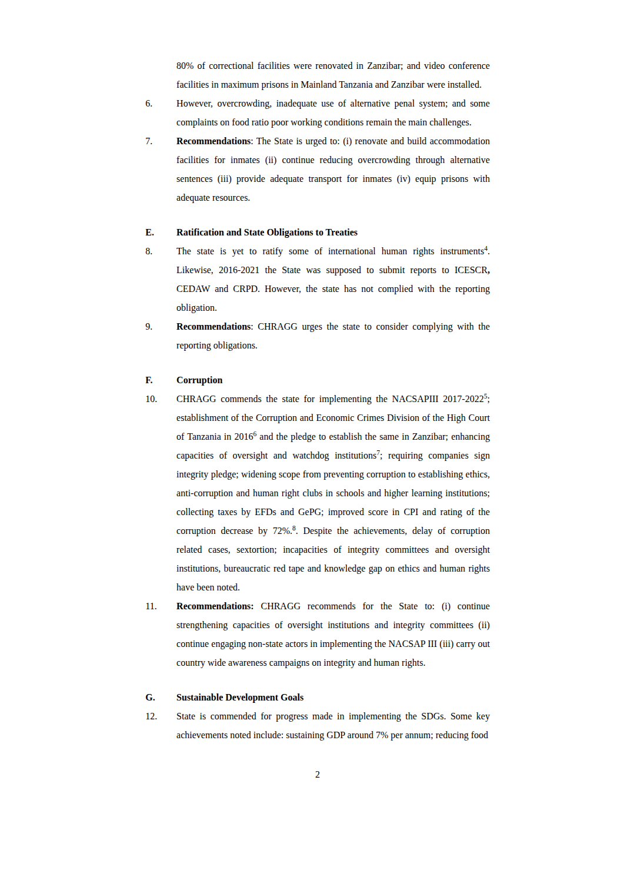80% of correctional facilities were renovated in Zanzibar; and video conference facilities in maximum prisons in Mainland Tanzania and Zanzibar were installed.
6. However, overcrowding, inadequate use of alternative penal system; and some complaints on food ratio poor working conditions remain the main challenges.
7. Recommendations: The State is urged to: (i) renovate and build accommodation facilities for inmates (ii) continue reducing overcrowding through alternative sentences (iii) provide adequate transport for inmates (iv) equip prisons with adequate resources.
E. Ratification and State Obligations to Treaties
8. The state is yet to ratify some of international human rights instruments4. Likewise, 2016-2021 the State was supposed to submit reports to ICESCR, CEDAW and CRPD. However, the state has not complied with the reporting obligation.
9. Recommendations: CHRAGG urges the state to consider complying with the reporting obligations.
F. Corruption
10. CHRAGG commends the state for implementing the NACSAPIII 2017-20225; establishment of the Corruption and Economic Crimes Division of the High Court of Tanzania in 20166 and the pledge to establish the same in Zanzibar; enhancing capacities of oversight and watchdog institutions7; requiring companies sign integrity pledge; widening scope from preventing corruption to establishing ethics, anti-corruption and human right clubs in schools and higher learning institutions; collecting taxes by EFDs and GePG; improved score in CPI and rating of the corruption decrease by 72%.8. Despite the achievements, delay of corruption related cases, sextortion; incapacities of integrity committees and oversight institutions, bureaucratic red tape and knowledge gap on ethics and human rights have been noted.
11. Recommendations: CHRAGG recommends for the State to: (i) continue strengthening capacities of oversight institutions and integrity committees (ii) continue engaging non-state actors in implementing the NACSAP III (iii) carry out country wide awareness campaigns on integrity and human rights.
G. Sustainable Development Goals
12. State is commended for progress made in implementing the SDGs. Some key achievements noted include: sustaining GDP around 7% per annum; reducing food
2